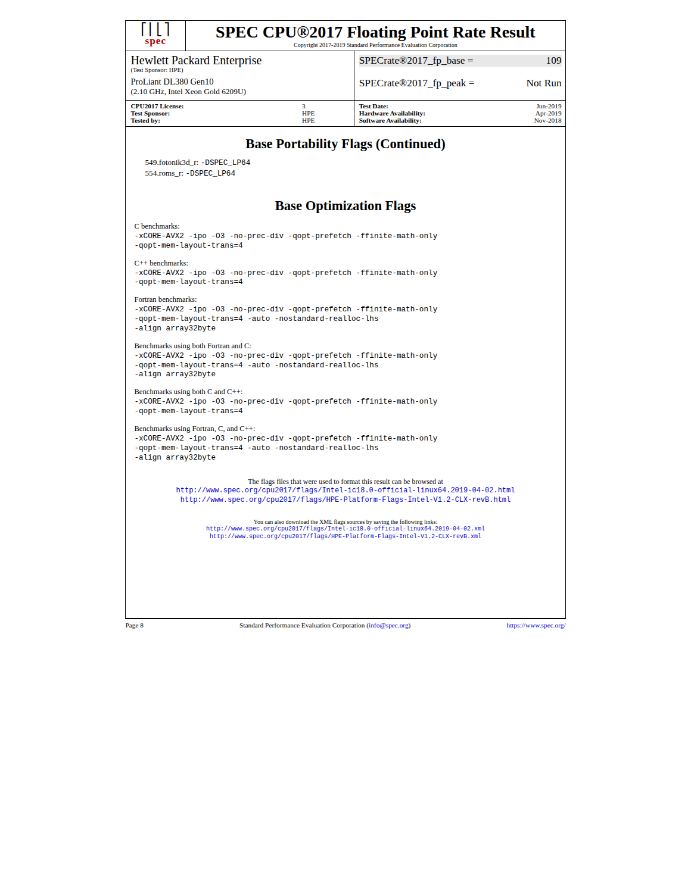⎡⎢⎣⎤
spec
SPEC CPU®2017 Floating Point Rate Result
Copyright 2017-2019 Standard Performance Evaluation Corporation
Hewlett Packard Enterprise
(Test Sponsor: HPE)
ProLiant DL380 Gen10
(2.10 GHz, Intel Xeon Gold 6209U)
SPECrate®2017_fp_base =109
SPECrate®2017_fp_peak =Not Run
| CPU2017 License: | 3 |
| Test Sponsor: | HPE |
| Tested by: | HPE |
| Test Date: | Jun-2019 |
| Hardware Availability: | Apr-2019 |
| Software Availability: | Nov-2018 |
Base Portability Flags (Continued)
549.fotonik3d_r: -DSPEC_LP64
554.roms_r: -DSPEC_LP64
Base Optimization Flags
C benchmarks:
-xCORE-AVX2 -ipo -O3 -no-prec-div -qopt-prefetch -ffinite-math-only
-qopt-mem-layout-trans=4
C++ benchmarks:
-xCORE-AVX2 -ipo -O3 -no-prec-div -qopt-prefetch -ffinite-math-only
-qopt-mem-layout-trans=4
Fortran benchmarks:
-xCORE-AVX2 -ipo -O3 -no-prec-div -qopt-prefetch -ffinite-math-only
-qopt-mem-layout-trans=4 -auto -nostandard-realloc-lhs
-align array32byte
Benchmarks using both Fortran and C:
-xCORE-AVX2 -ipo -O3 -no-prec-div -qopt-prefetch -ffinite-math-only
-qopt-mem-layout-trans=4 -auto -nostandard-realloc-lhs
-align array32byte
Benchmarks using both C and C++:
-xCORE-AVX2 -ipo -O3 -no-prec-div -qopt-prefetch -ffinite-math-only
-qopt-mem-layout-trans=4
Benchmarks using Fortran, C, and C++:
-xCORE-AVX2 -ipo -O3 -no-prec-div -qopt-prefetch -ffinite-math-only
-qopt-mem-layout-trans=4 -auto -nostandard-realloc-lhs
-align array32byte
The flags files that were used to format this result can be browsed at
http://www.spec.org/cpu2017/flags/Intel-ic18.0-official-linux64.2019-04-02.html
http://www.spec.org/cpu2017/flags/HPE-Platform-Flags-Intel-V1.2-CLX-revB.html
You can also download the XML flags sources by saving the following links:
http://www.spec.org/cpu2017/flags/Intel-ic18.0-official-linux64.2019-04-02.xml
http://www.spec.org/cpu2017/flags/HPE-Platform-Flags-Intel-V1.2-CLX-revB.xml
Page 8
Standard Performance Evaluation Corporation (info@spec.org)
https://www.spec.org/